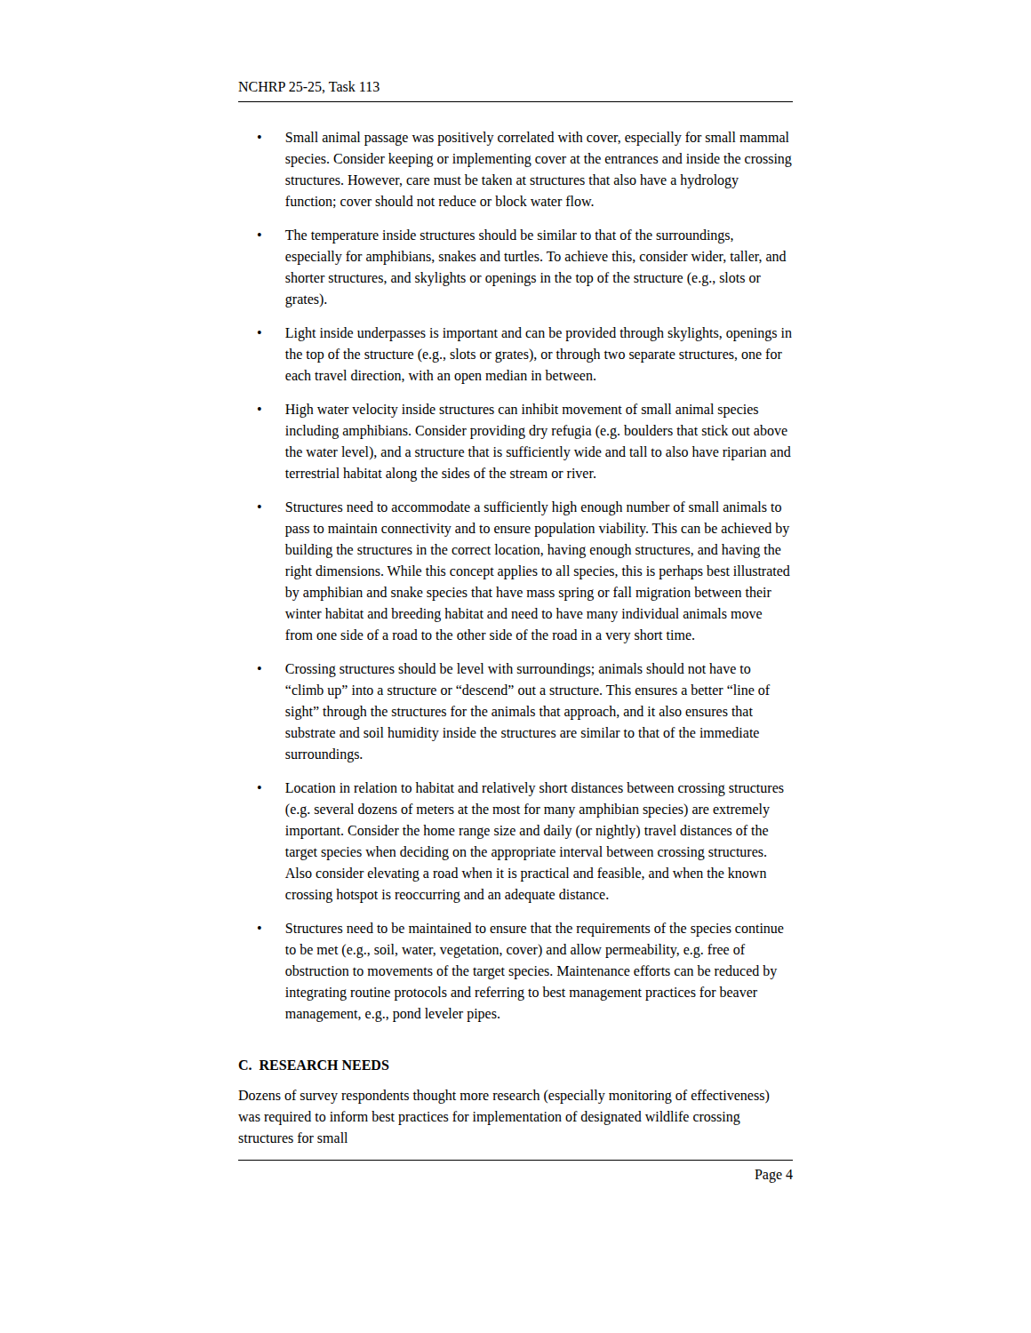NCHRP 25-25, Task 113
Small animal passage was positively correlated with cover, especially for small mammal species. Consider keeping or implementing cover at the entrances and inside the crossing structures. However, care must be taken at structures that also have a hydrology function; cover should not reduce or block water flow.
The temperature inside structures should be similar to that of the surroundings, especially for amphibians, snakes and turtles. To achieve this, consider wider, taller, and shorter structures, and skylights or openings in the top of the structure (e.g., slots or grates).
Light inside underpasses is important and can be provided through skylights, openings in the top of the structure (e.g., slots or grates), or through two separate structures, one for each travel direction, with an open median in between.
High water velocity inside structures can inhibit movement of small animal species including amphibians. Consider providing dry refugia (e.g. boulders that stick out above the water level), and a structure that is sufficiently wide and tall to also have riparian and terrestrial habitat along the sides of the stream or river.
Structures need to accommodate a sufficiently high enough number of small animals to pass to maintain connectivity and to ensure population viability. This can be achieved by building the structures in the correct location, having enough structures, and having the right dimensions. While this concept applies to all species, this is perhaps best illustrated by amphibian and snake species that have mass spring or fall migration between their winter habitat and breeding habitat and need to have many individual animals move from one side of a road to the other side of the road in a very short time.
Crossing structures should be level with surroundings; animals should not have to “climb up” into a structure or “descend” out a structure. This ensures a better “line of sight” through the structures for the animals that approach, and it also ensures that substrate and soil humidity inside the structures are similar to that of the immediate surroundings.
Location in relation to habitat and relatively short distances between crossing structures (e.g. several dozens of meters at the most for many amphibian species) are extremely important. Consider the home range size and daily (or nightly) travel distances of the target species when deciding on the appropriate interval between crossing structures. Also consider elevating a road when it is practical and feasible, and when the known crossing hotspot is reoccurring and an adequate distance.
Structures need to be maintained to ensure that the requirements of the species continue to be met (e.g., soil, water, vegetation, cover) and allow permeability, e.g. free of obstruction to movements of the target species. Maintenance efforts can be reduced by integrating routine protocols and referring to best management practices for beaver management, e.g., pond leveler pipes.
C. Research Needs
Dozens of survey respondents thought more research (especially monitoring of effectiveness) was required to inform best practices for implementation of designated wildlife crossing structures for small
Page 4